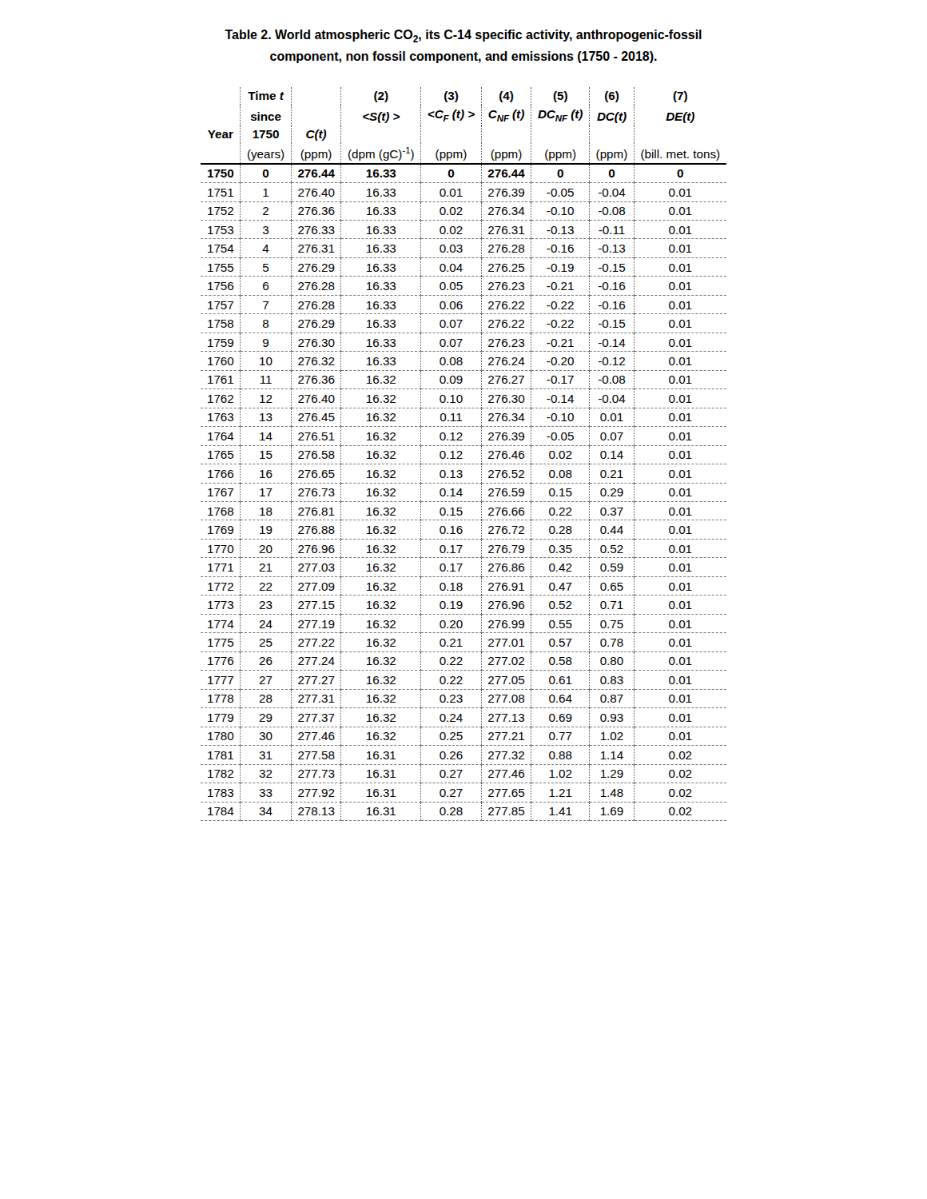Table 2. World atmospheric CO 2 , its C-14 specific activity, anthropogenic-fossil component, non fossil component, and emissions (1750 - 2018).
| | Time t | | (2) | (3) | (4) | (5) | (6) | (7) |
| --- | --- | --- | --- | --- | --- | --- | --- | --- |
| | since | | <S(t) > | <C F (t) > | C NF (t) | DC NF (t) | DC(t) | DE(t) |
| Year | 1750 | C(t) | | | | | | |
| | (years) | (ppm) | (dpm (gC) -1 ) | (ppm) | (ppm) | (ppm) | (ppm) | (bill. met. tons) |
| 1750 | 0 | 276.44 | 16.33 | 0 | 276.44 | 0 | 0 | 0 |
| 1751 | 1 | 276.40 | 16.33 | 0.01 | 276.39 | -0.05 | -0.04 | 0.01 |
| 1752 | 2 | 276.36 | 16.33 | 0.02 | 276.34 | -0.10 | -0.08 | 0.01 |
| 1753 | 3 | 276.33 | 16.33 | 0.02 | 276.31 | -0.13 | -0.11 | 0.01 |
| 1754 | 4 | 276.31 | 16.33 | 0.03 | 276.28 | -0.16 | -0.13 | 0.01 |
| 1755 | 5 | 276.29 | 16.33 | 0.04 | 276.25 | -0.19 | -0.15 | 0.01 |
| 1756 | 6 | 276.28 | 16.33 | 0.05 | 276.23 | -0.21 | -0.16 | 0.01 |
| 1757 | 7 | 276.28 | 16.33 | 0.06 | 276.22 | -0.22 | -0.16 | 0.01 |
| 1758 | 8 | 276.29 | 16.33 | 0.07 | 276.22 | -0.22 | -0.15 | 0.01 |
| 1759 | 9 | 276.30 | 16.33 | 0.07 | 276.23 | -0.21 | -0.14 | 0.01 |
| 1760 | 10 | 276.32 | 16.33 | 0.08 | 276.24 | -0.20 | -0.12 | 0.01 |
| 1761 | 11 | 276.36 | 16.32 | 0.09 | 276.27 | -0.17 | -0.08 | 0.01 |
| 1762 | 12 | 276.40 | 16.32 | 0.10 | 276.30 | -0.14 | -0.04 | 0.01 |
| 1763 | 13 | 276.45 | 16.32 | 0.11 | 276.34 | -0.10 | 0.01 | 0.01 |
| 1764 | 14 | 276.51 | 16.32 | 0.12 | 276.39 | -0.05 | 0.07 | 0.01 |
| 1765 | 15 | 276.58 | 16.32 | 0.12 | 276.46 | 0.02 | 0.14 | 0.01 |
| 1766 | 16 | 276.65 | 16.32 | 0.13 | 276.52 | 0.08 | 0.21 | 0.01 |
| 1767 | 17 | 276.73 | 16.32 | 0.14 | 276.59 | 0.15 | 0.29 | 0.01 |
| 1768 | 18 | 276.81 | 16.32 | 0.15 | 276.66 | 0.22 | 0.37 | 0.01 |
| 1769 | 19 | 276.88 | 16.32 | 0.16 | 276.72 | 0.28 | 0.44 | 0.01 |
| 1770 | 20 | 276.96 | 16.32 | 0.17 | 276.79 | 0.35 | 0.52 | 0.01 |
| 1771 | 21 | 277.03 | 16.32 | 0.17 | 276.86 | 0.42 | 0.59 | 0.01 |
| 1772 | 22 | 277.09 | 16.32 | 0.18 | 276.91 | 0.47 | 0.65 | 0.01 |
| 1773 | 23 | 277.15 | 16.32 | 0.19 | 276.96 | 0.52 | 0.71 | 0.01 |
| 1774 | 24 | 277.19 | 16.32 | 0.20 | 276.99 | 0.55 | 0.75 | 0.01 |
| 1775 | 25 | 277.22 | 16.32 | 0.21 | 277.01 | 0.57 | 0.78 | 0.01 |
| 1776 | 26 | 277.24 | 16.32 | 0.22 | 277.02 | 0.58 | 0.80 | 0.01 |
| 1777 | 27 | 277.27 | 16.32 | 0.22 | 277.05 | 0.61 | 0.83 | 0.01 |
| 1778 | 28 | 277.31 | 16.32 | 0.23 | 277.08 | 0.64 | 0.87 | 0.01 |
| 1779 | 29 | 277.37 | 16.32 | 0.24 | 277.13 | 0.69 | 0.93 | 0.01 |
| 1780 | 30 | 277.46 | 16.32 | 0.25 | 277.21 | 0.77 | 1.02 | 0.01 |
| 1781 | 31 | 277.58 | 16.31 | 0.26 | 277.32 | 0.88 | 1.14 | 0.02 |
| 1782 | 32 | 277.73 | 16.31 | 0.27 | 277.46 | 1.02 | 1.29 | 0.02 |
| 1783 | 33 | 277.92 | 16.31 | 0.27 | 277.65 | 1.21 | 1.48 | 0.02 |
| 1784 | 34 | 278.13 | 16.31 | 0.28 | 277.85 | 1.41 | 1.69 | 0.02 |